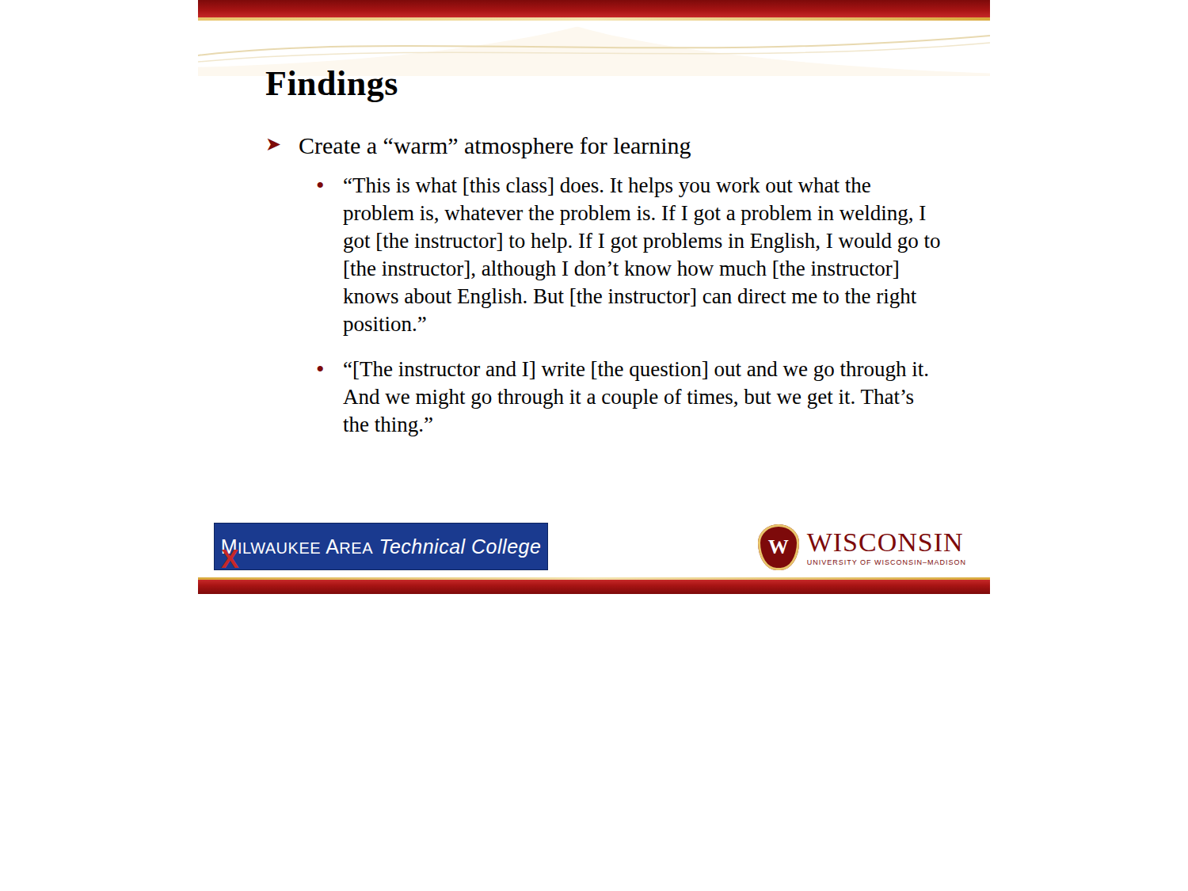Findings
Create a “warm” atmosphere for learning
“This is what [this class] does. It helps you work out what the problem is, whatever the problem is. If I got a problem in welding, I got [the instructor] to help. If I got problems in English, I would go to [the instructor], although I don’t know how much [the instructor] knows about English. But [the instructor] can direct me to the right position.”
“[The instructor and I] write [the question] out and we go through it. And we might go through it a couple of times, but we get it. That’s the thing.”
X MILWAUKEE AREA Technical College
WISCONSIN
UNIVERSITY OF WISCONSIN–MADISON